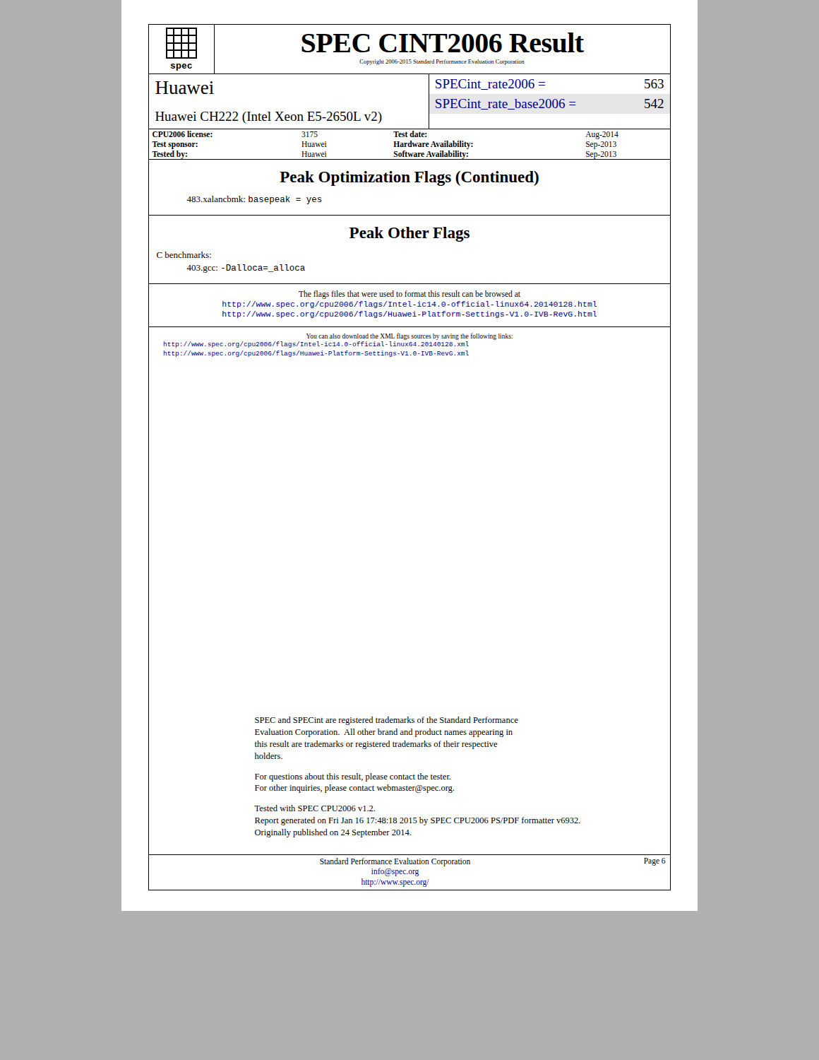spec
SPEC CINT2006 Result
Copyright 2006-2015 Standard Performance Evaluation Corporation
Huawei
Huawei CH222 (Intel Xeon E5-2650L v2)
SPECint_rate2006 = 563
SPECint_rate_base2006 = 542
| CPU2006 license: | 3175 | | Test date: | Aug-2014 |
| Test sponsor: | Huawei | | Hardware Availability: | Sep-2013 |
| Tested by: | Huawei | | Software Availability: | Sep-2013 |
Peak Optimization Flags (Continued)
483.xalancbmk: basepeak = yes
Peak Other Flags
C benchmarks:
403.gcc: -Dalloca=_alloca
The flags files that were used to format this result can be browsed at
http://www.spec.org/cpu2006/flags/Intel-ic14.0-official-linux64.20140128.html
http://www.spec.org/cpu2006/flags/Huawei-Platform-Settings-V1.0-IVB-RevG.html
You can also download the XML flags sources by saving the following links:
http://www.spec.org/cpu2006/flags/Intel-ic14.0-official-linux64.20140128.xml
http://www.spec.org/cpu2006/flags/Huawei-Platform-Settings-V1.0-IVB-RevG.xml
SPEC and SPECint are registered trademarks of the Standard Performance
Evaluation Corporation. All other brand and product names appearing in
this result are trademarks or registered trademarks of their respective
holders.
For questions about this result, please contact the tester.
For other inquiries, please contact webmaster@spec.org.
Tested with SPEC CPU2006 v1.2.
Report generated on Fri Jan 16 17:48:18 2015 by SPEC CPU2006 PS/PDF formatter v6932.
Originally published on 24 September 2014.
Standard Performance Evaluation Corporation
info@spec.org
http://www.spec.org/
Page 6